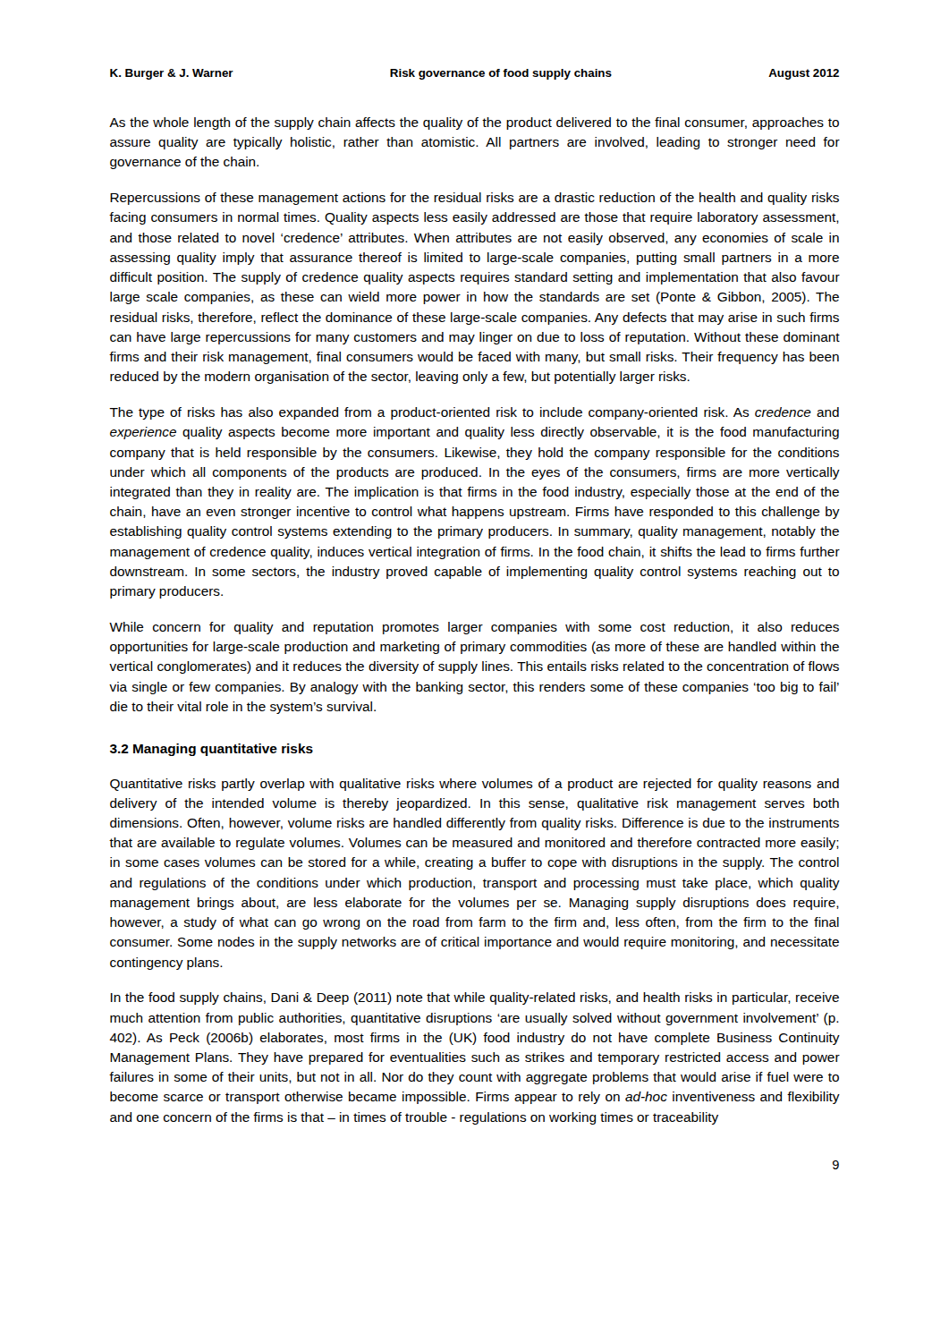K. Burger & J. Warner Risk governance of food supply chains August 2012
As the whole length of the supply chain affects the quality of the product delivered to the final consumer, approaches to assure quality are typically holistic, rather than atomistic. All partners are involved, leading to stronger need for governance of the chain.
Repercussions of these management actions for the residual risks are a drastic reduction of the health and quality risks facing consumers in normal times. Quality aspects less easily addressed are those that require laboratory assessment, and those related to novel ‘credence’ attributes. When attributes are not easily observed, any economies of scale in assessing quality imply that assurance thereof is limited to large-scale companies, putting small partners in a more difficult position. The supply of credence quality aspects requires standard setting and implementation that also favour large scale companies, as these can wield more power in how the standards are set (Ponte & Gibbon, 2005). The residual risks, therefore, reflect the dominance of these large-scale companies. Any defects that may arise in such firms can have large repercussions for many customers and may linger on due to loss of reputation. Without these dominant firms and their risk management, final consumers would be faced with many, but small risks. Their frequency has been reduced by the modern organisation of the sector, leaving only a few, but potentially larger risks.
The type of risks has also expanded from a product-oriented risk to include company-oriented risk. As credence and experience quality aspects become more important and quality less directly observable, it is the food manufacturing company that is held responsible by the consumers. Likewise, they hold the company responsible for the conditions under which all components of the products are produced. In the eyes of the consumers, firms are more vertically integrated than they in reality are. The implication is that firms in the food industry, especially those at the end of the chain, have an even stronger incentive to control what happens upstream. Firms have responded to this challenge by establishing quality control systems extending to the primary producers. In summary, quality management, notably the management of credence quality, induces vertical integration of firms. In the food chain, it shifts the lead to firms further downstream. In some sectors, the industry proved capable of implementing quality control systems reaching out to primary producers.
While concern for quality and reputation promotes larger companies with some cost reduction, it also reduces opportunities for large-scale production and marketing of primary commodities (as more of these are handled within the vertical conglomerates) and it reduces the diversity of supply lines. This entails risks related to the concentration of flows via single or few companies. By analogy with the banking sector, this renders some of these companies ‘too big to fail’ die to their vital role in the system’s survival.
3.2 Managing quantitative risks
Quantitative risks partly overlap with qualitative risks where volumes of a product are rejected for quality reasons and delivery of the intended volume is thereby jeopardized. In this sense, qualitative risk management serves both dimensions. Often, however, volume risks are handled differently from quality risks. Difference is due to the instruments that are available to regulate volumes. Volumes can be measured and monitored and therefore contracted more easily; in some cases volumes can be stored for a while, creating a buffer to cope with disruptions in the supply. The control and regulations of the conditions under which production, transport and processing must take place, which quality management brings about, are less elaborate for the volumes per se. Managing supply disruptions does require, however, a study of what can go wrong on the road from farm to the firm and, less often, from the firm to the final consumer. Some nodes in the supply networks are of critical importance and would require monitoring, and necessitate contingency plans.
In the food supply chains, Dani & Deep (2011) note that while quality-related risks, and health risks in particular, receive much attention from public authorities, quantitative disruptions ‘are usually solved without government involvement’ (p. 402). As Peck (2006b) elaborates, most firms in the (UK) food industry do not have complete Business Continuity Management Plans. They have prepared for eventualities such as strikes and temporary restricted access and power failures in some of their units, but not in all. Nor do they count with aggregate problems that would arise if fuel were to become scarce or transport otherwise became impossible. Firms appear to rely on ad-hoc inventiveness and flexibility and one concern of the firms is that – in times of trouble - regulations on working times or traceability
9